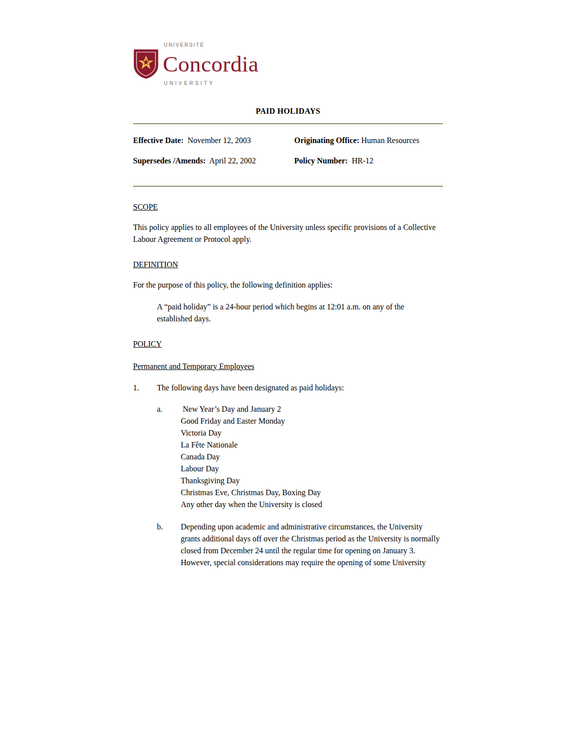UNIVERSITÉ
Concordia
UNIVERSITY
PAID HOLIDAYS
| Effective Date: November 12, 2003 | Originating Office: Human Resources |
| Supersedes /Amends: April 22, 2002 | Policy Number: HR-12 |
SCOPE
This policy applies to all employees of the University unless specific provisions of a Collective Labour Agreement or Protocol apply.
DEFINITION
For the purpose of this policy, the following definition applies:
A “paid holiday” is a 24-hour period which begins at 12:01 a.m. on any of the established days.
POLICY
Permanent and Temporary Employees
1.
The following days have been designated as paid holidays:
a.
New Year’s Day and January 2
Good Friday and Easter Monday
Victoria Day
La Fête Nationale
Canada Day
Labour Day
Thanksgiving Day
Christmas Eve, Christmas Day, Boxing Day
Any other day when the University is closed
b.
Depending upon academic and administrative circumstances, the University grants additional days off over the Christmas period as the University is normally closed from December 24 until the regular time for opening on January 3. However, special considerations may require the opening of some University